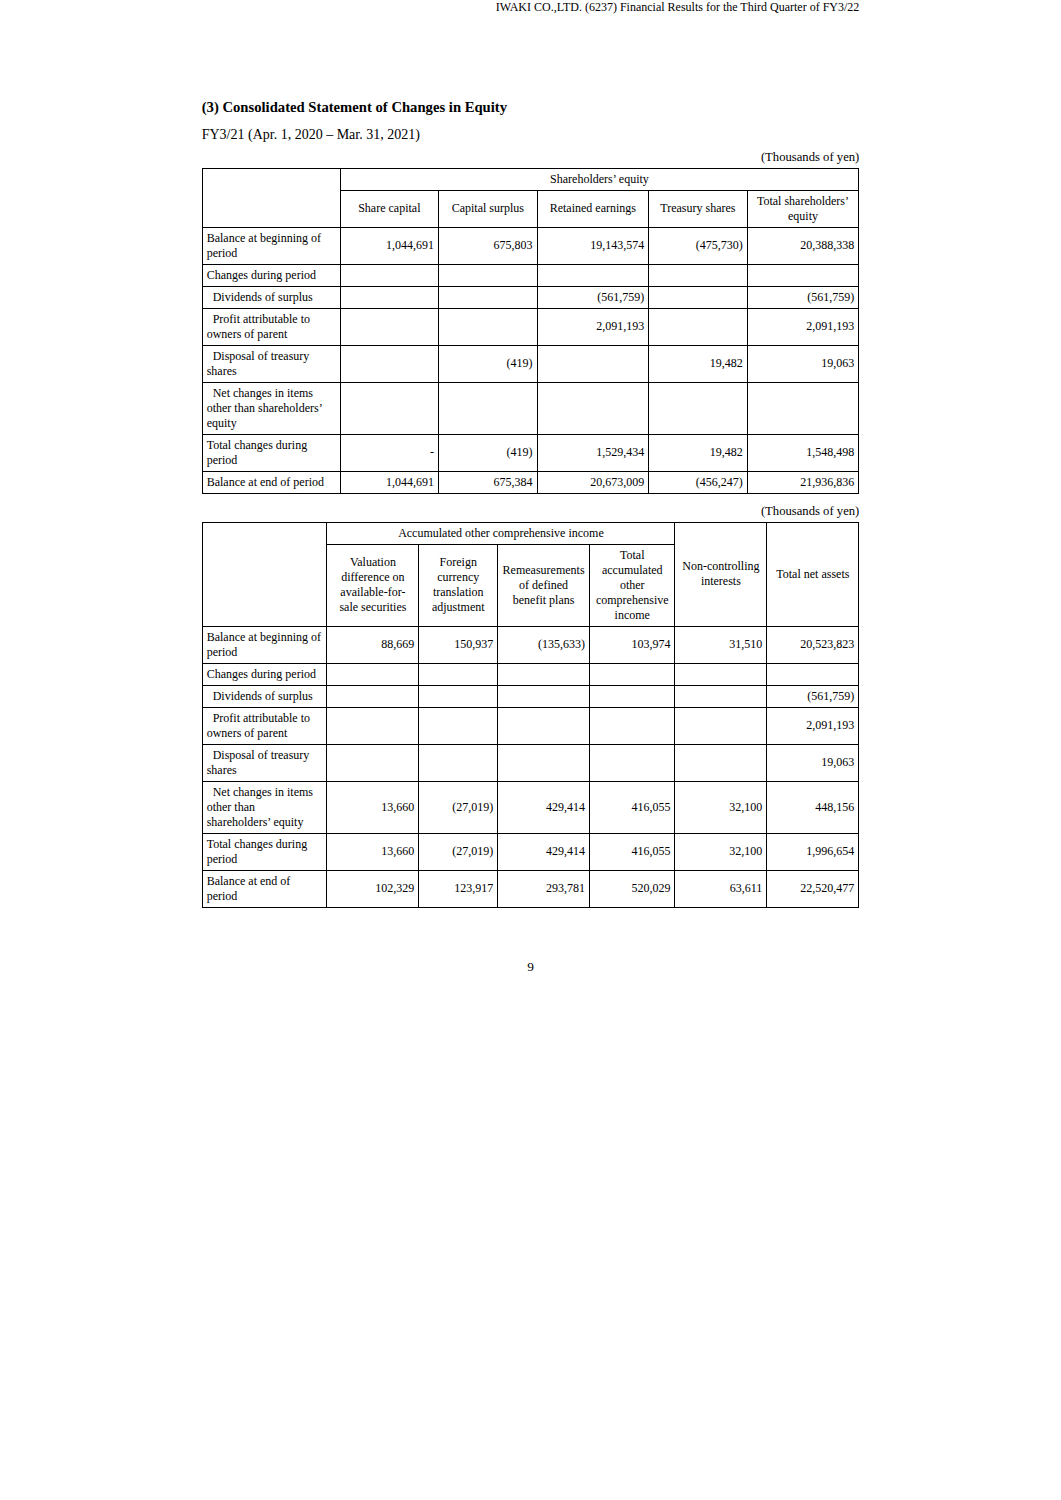IWAKI CO.,LTD. (6237) Financial Results for the Third Quarter of FY3/22
(3) Consolidated Statement of Changes in Equity
FY3/21 (Apr. 1, 2020 – Mar. 31, 2021)
(Thousands of yen)
| | Shareholders’ equity |
| --- | --- |
| Share capital | Capital surplus | Retained earnings | Treasury shares | Total shareholders’ equity |
| Balance at beginning of period | 1,044,691 | 675,803 | 19,143,574 | (475,730) | 20,388,338 |
| Changes during period | | | | | |
| Dividends of surplus | | | (561,759) | | (561,759) |
| Profit attributable to owners of parent | | | 2,091,193 | | 2,091,193 |
| Disposal of treasury shares | | (419) | | 19,482 | 19,063 |
| Net changes in items other than shareholders’ equity | | | | | |
| Total changes during period | - | (419) | 1,529,434 | 19,482 | 1,548,498 |
| Balance at end of period | 1,044,691 | 675,384 | 20,673,009 | (456,247) | 21,936,836 |
(Thousands of yen)
| | Accumulated other comprehensive income | Non-controlling interests | Total net assets |
| --- | --- | --- | --- |
| Valuation difference on available-for-sale securities | Foreign currency translation adjustment | Remeasurements of defined benefit plans | Total accumulated other comprehensive income |
| Balance at beginning of period | 88,669 | 150,937 | (135,633) | 103,974 | 31,510 | 20,523,823 |
| Changes during period | | | | | | |
| Dividends of surplus | | | | | | (561,759) |
| Profit attributable to owners of parent | | | | | | 2,091,193 |
| Disposal of treasury shares | | | | | | 19,063 |
| Net changes in items other than shareholders’ equity | 13,660 | (27,019) | 429,414 | 416,055 | 32,100 | 448,156 |
| Total changes during period | 13,660 | (27,019) | 429,414 | 416,055 | 32,100 | 1,996,654 |
| Balance at end of period | 102,329 | 123,917 | 293,781 | 520,029 | 63,611 | 22,520,477 |
9